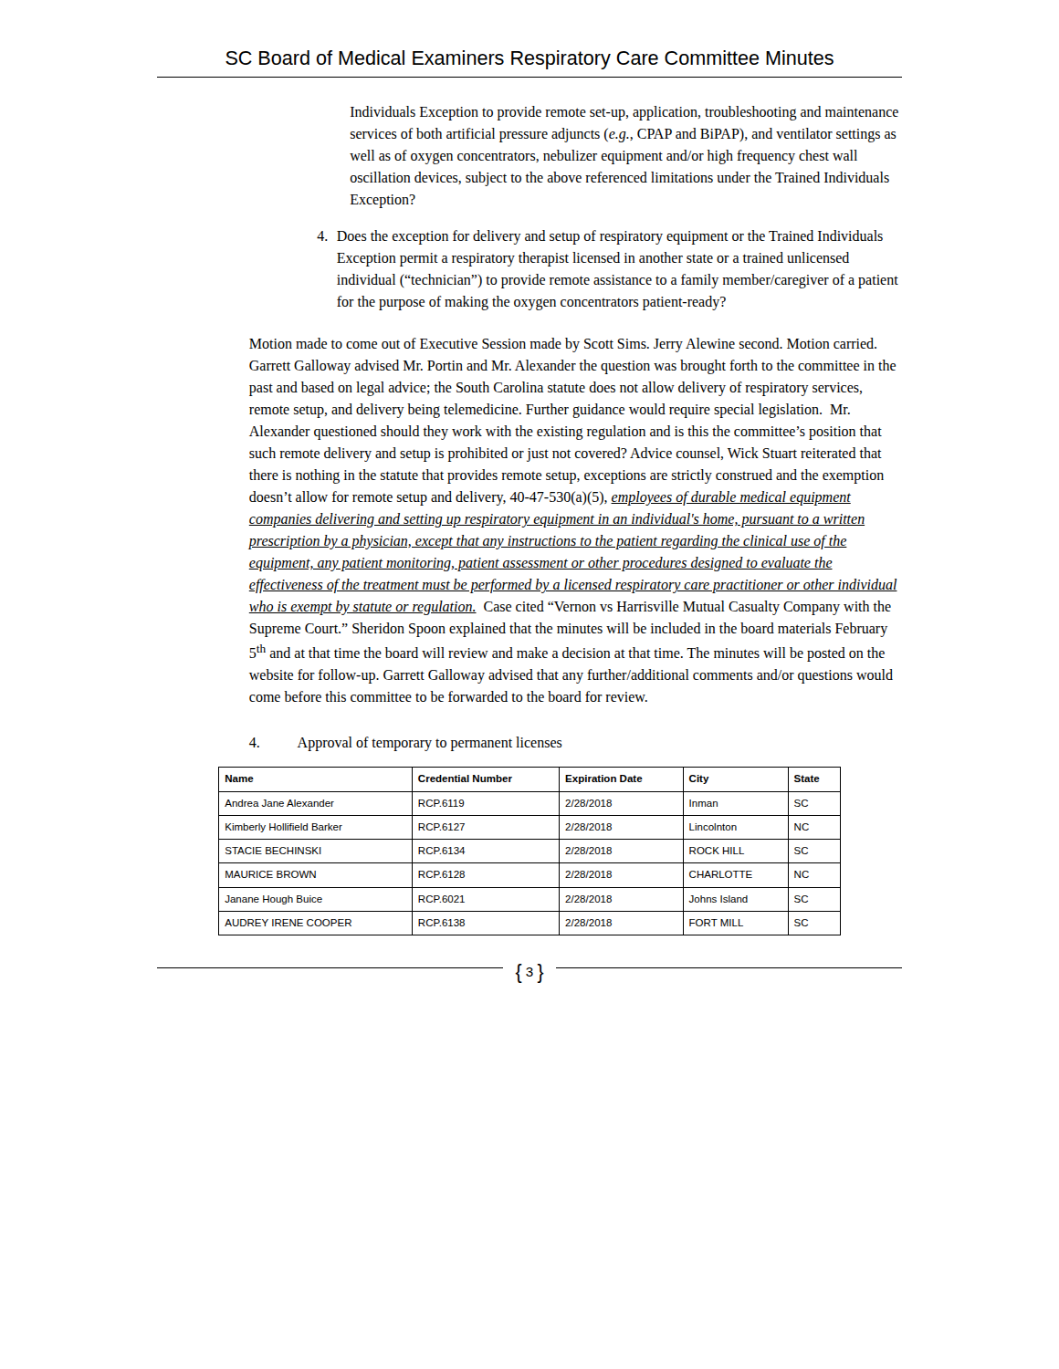SC Board of Medical Examiners Respiratory Care Committee Minutes
Individuals Exception to provide remote set-up, application, troubleshooting and maintenance services of both artificial pressure adjuncts (e.g., CPAP and BiPAP), and ventilator settings as well as of oxygen concentrators, nebulizer equipment and/or high frequency chest wall oscillation devices, subject to the above referenced limitations under the Trained Individuals Exception?
4. Does the exception for delivery and setup of respiratory equipment or the Trained Individuals Exception permit a respiratory therapist licensed in another state or a trained unlicensed individual (“technician”) to provide remote assistance to a family member/caregiver of a patient for the purpose of making the oxygen concentrators patient-ready?
Motion made to come out of Executive Session made by Scott Sims. Jerry Alewine second. Motion carried. Garrett Galloway advised Mr. Portin and Mr. Alexander the question was brought forth to the committee in the past and based on legal advice; the South Carolina statute does not allow delivery of respiratory services, remote setup, and delivery being telemedicine. Further guidance would require special legislation. Mr. Alexander questioned should they work with the existing regulation and is this the committee’s position that such remote delivery and setup is prohibited or just not covered? Advice counsel, Wick Stuart reiterated that there is nothing in the statute that provides remote setup, exceptions are strictly construed and the exemption doesn’t allow for remote setup and delivery, 40-47-530(a)(5), employees of durable medical equipment companies delivering and setting up respiratory equipment in an individual's home, pursuant to a written prescription by a physician, except that any instructions to the patient regarding the clinical use of the equipment, any patient monitoring, patient assessment or other procedures designed to evaluate the effectiveness of the treatment must be performed by a licensed respiratory care practitioner or other individual who is exempt by statute or regulation. Case cited “Vernon vs Harrisville Mutual Casualty Company with the Supreme Court.” Sheridon Spoon explained that the minutes will be included in the board materials February 5th and at that time the board will review and make a decision at that time. The minutes will be posted on the website for follow-up. Garrett Galloway advised that any further/additional comments and/or questions would come before this committee to be forwarded to the board for review.
4. Approval of temporary to permanent licenses
| Name | Credential Number | Expiration Date | City | State |
| --- | --- | --- | --- | --- |
| Andrea Jane Alexander | RCP.6119 | 2/28/2018 | Inman | SC |
| Kimberly Hollifield Barker | RCP.6127 | 2/28/2018 | Lincolnton | NC |
| STACIE BECHINSKI | RCP.6134 | 2/28/2018 | ROCK HILL | SC |
| MAURICE BROWN | RCP.6128 | 2/28/2018 | CHARLOTTE | NC |
| Janane Hough Buice | RCP.6021 | 2/28/2018 | Johns Island | SC |
| AUDREY IRENE COOPER | RCP.6138 | 2/28/2018 | FORT MILL | SC |
{ 3 }